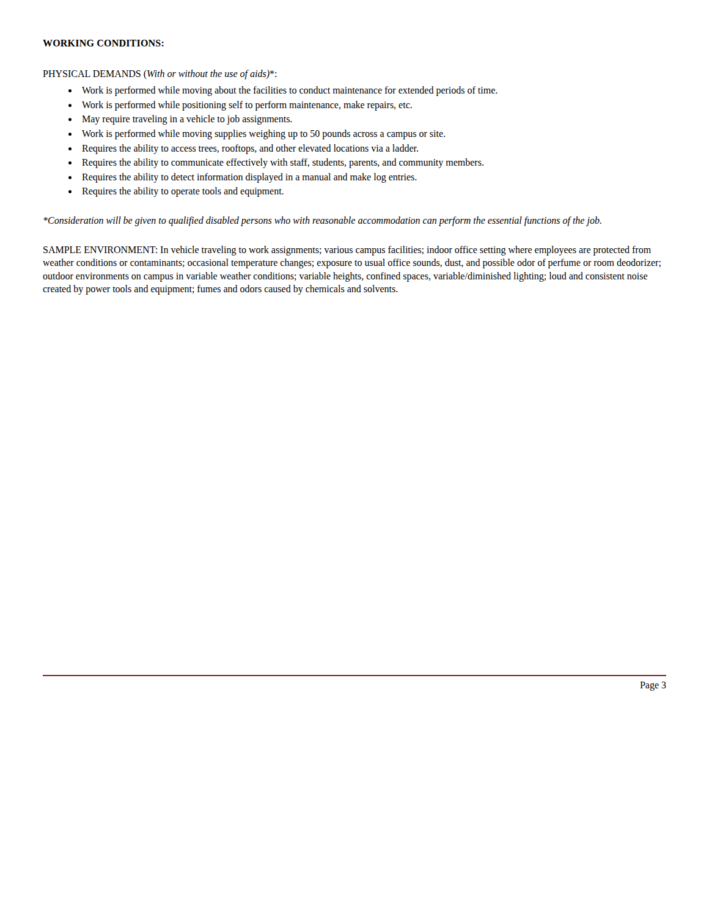WORKING CONDITIONS:
PHYSICAL DEMANDS (With or without the use of aids)*:
Work is performed while moving about the facilities to conduct maintenance for extended periods of time.
Work is performed while positioning self to perform maintenance, make repairs, etc.
May require traveling in a vehicle to job assignments.
Work is performed while moving supplies weighing up to 50 pounds across a campus or site.
Requires the ability to access trees, rooftops, and other elevated locations via a ladder.
Requires the ability to communicate effectively with staff, students, parents, and community members.
Requires the ability to detect information displayed in a manual and make log entries.
Requires the ability to operate tools and equipment.
*Consideration will be given to qualified disabled persons who with reasonable accommodation can perform the essential functions of the job.
SAMPLE ENVIRONMENT: In vehicle traveling to work assignments; various campus facilities; indoor office setting where employees are protected from weather conditions or contaminants; occasional temperature changes; exposure to usual office sounds, dust, and possible odor of perfume or room deodorizer; outdoor environments on campus in variable weather conditions; variable heights, confined spaces, variable/diminished lighting; loud and consistent noise created by power tools and equipment; fumes and odors caused by chemicals and solvents.
Page 3